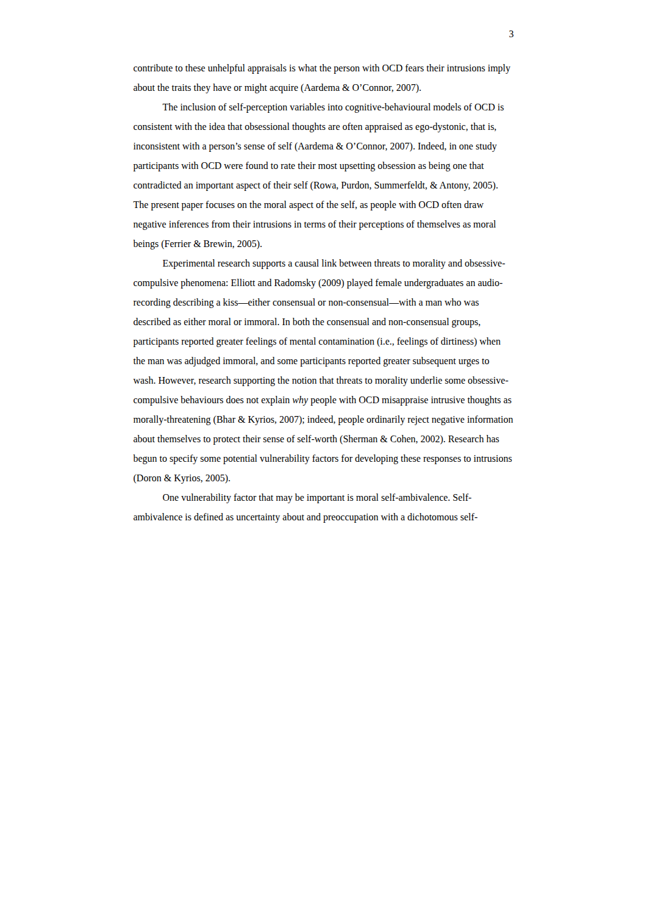3
contribute to these unhelpful appraisals is what the person with OCD fears their intrusions imply about the traits they have or might acquire (Aardema & O’Connor, 2007).
The inclusion of self-perception variables into cognitive-behavioural models of OCD is consistent with the idea that obsessional thoughts are often appraised as ego-dystonic, that is, inconsistent with a person’s sense of self (Aardema & O’Connor, 2007). Indeed, in one study participants with OCD were found to rate their most upsetting obsession as being one that contradicted an important aspect of their self (Rowa, Purdon, Summerfeldt, & Antony, 2005). The present paper focuses on the moral aspect of the self, as people with OCD often draw negative inferences from their intrusions in terms of their perceptions of themselves as moral beings (Ferrier & Brewin, 2005).
Experimental research supports a causal link between threats to morality and obsessive-compulsive phenomena: Elliott and Radomsky (2009) played female undergraduates an audio-recording describing a kiss—either consensual or non-consensual—with a man who was described as either moral or immoral. In both the consensual and non-consensual groups, participants reported greater feelings of mental contamination (i.e., feelings of dirtiness) when the man was adjudged immoral, and some participants reported greater subsequent urges to wash. However, research supporting the notion that threats to morality underlie some obsessive-compulsive behaviours does not explain why people with OCD misappraise intrusive thoughts as morally-threatening (Bhar & Kyrios, 2007); indeed, people ordinarily reject negative information about themselves to protect their sense of self-worth (Sherman & Cohen, 2002). Research has begun to specify some potential vulnerability factors for developing these responses to intrusions (Doron & Kyrios, 2005).
One vulnerability factor that may be important is moral self-ambivalence. Self-ambivalence is defined as uncertainty about and preoccupation with a dichotomous self-